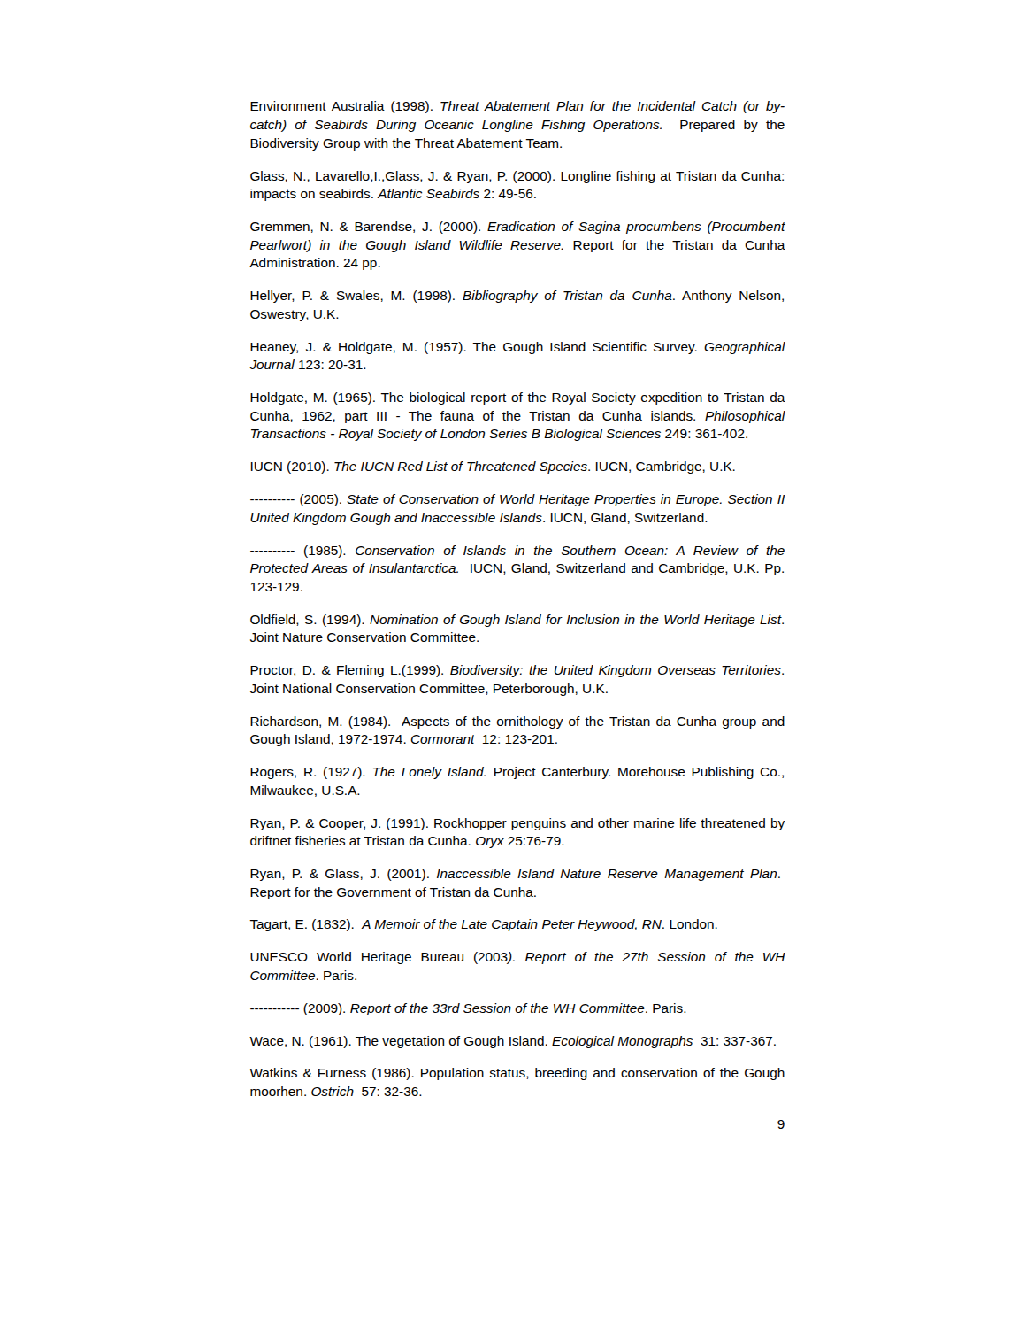Environment Australia (1998). Threat Abatement Plan for the Incidental Catch (or by-catch) of Seabirds During Oceanic Longline Fishing Operations. Prepared by the Biodiversity Group with the Threat Abatement Team.
Glass, N., Lavarello,I.,Glass, J. & Ryan, P. (2000). Longline fishing at Tristan da Cunha: impacts on seabirds. Atlantic Seabirds 2: 49-56.
Gremmen, N. & Barendse, J. (2000). Eradication of Sagina procumbens (Procumbent Pearlwort) in the Gough Island Wildlife Reserve. Report for the Tristan da Cunha Administration. 24 pp.
Hellyer, P. & Swales, M. (1998). Bibliography of Tristan da Cunha. Anthony Nelson, Oswestry, U.K.
Heaney, J. & Holdgate, M. (1957). The Gough Island Scientific Survey. Geographical Journal 123: 20-31.
Holdgate, M. (1965). The biological report of the Royal Society expedition to Tristan da Cunha, 1962, part III - The fauna of the Tristan da Cunha islands. Philosophical Transactions - Royal Society of London Series B Biological Sciences 249: 361-402.
IUCN (2010). The IUCN Red List of Threatened Species. IUCN, Cambridge, U.K.
---------- (2005). State of Conservation of World Heritage Properties in Europe. Section II United Kingdom Gough and Inaccessible Islands. IUCN, Gland, Switzerland.
---------- (1985). Conservation of Islands in the Southern Ocean: A Review of the Protected Areas of Insulantarctica. IUCN, Gland, Switzerland and Cambridge, U.K. Pp. 123-129.
Oldfield, S. (1994). Nomination of Gough Island for Inclusion in the World Heritage List. Joint Nature Conservation Committee.
Proctor, D. & Fleming L.(1999). Biodiversity: the United Kingdom Overseas Territories. Joint National Conservation Committee, Peterborough, U.K.
Richardson, M. (1984). Aspects of the ornithology of the Tristan da Cunha group and Gough Island, 1972-1974. Cormorant 12: 123-201.
Rogers, R. (1927). The Lonely Island. Project Canterbury. Morehouse Publishing Co., Milwaukee, U.S.A.
Ryan, P. & Cooper, J. (1991). Rockhopper penguins and other marine life threatened by driftnet fisheries at Tristan da Cunha. Oryx 25:76-79.
Ryan, P. & Glass, J. (2001). Inaccessible Island Nature Reserve Management Plan. Report for the Government of Tristan da Cunha.
Tagart, E. (1832). A Memoir of the Late Captain Peter Heywood, RN. London.
UNESCO World Heritage Bureau (2003). Report of the 27th Session of the WH Committee. Paris.
----------- (2009). Report of the 33rd Session of the WH Committee. Paris.
Wace, N. (1961). The vegetation of Gough Island. Ecological Monographs 31: 337-367.
Watkins & Furness (1986). Population status, breeding and conservation of the Gough moorhen. Ostrich 57: 32-36.
9